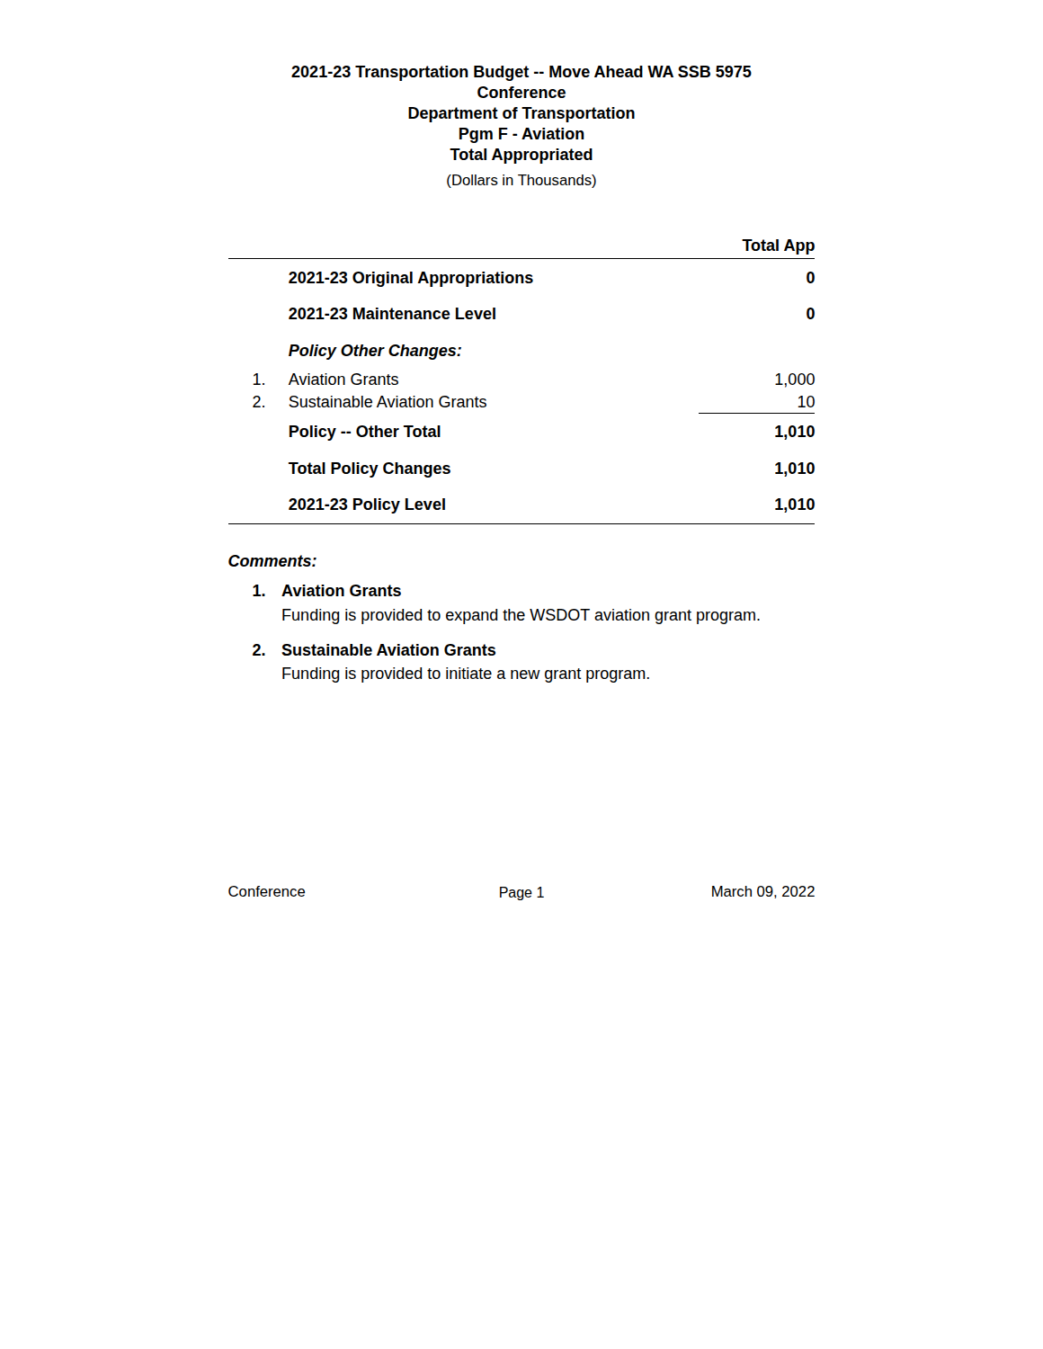2021-23 Transportation Budget -- Move Ahead WA SSB 5975 Conference Department of Transportation Pgm F - Aviation Total Appropriated (Dollars in Thousands)
| | | Total App |
| --- | --- | --- |
| | 2021-23 Original Appropriations | 0 |
| | 2021-23 Maintenance Level | 0 |
| | Policy Other Changes: | |
| 1. | Aviation Grants | 1,000 |
| 2. | Sustainable Aviation Grants | 10 |
| | Policy -- Other Total | 1,010 |
| | Total Policy Changes | 1,010 |
| | 2021-23 Policy Level | 1,010 |
Comments:
Aviation Grants Funding is provided to expand the WSDOT aviation grant program.
Sustainable Aviation Grants Funding is provided to initiate a new grant program.
Conference
Page 1
March 09, 2022